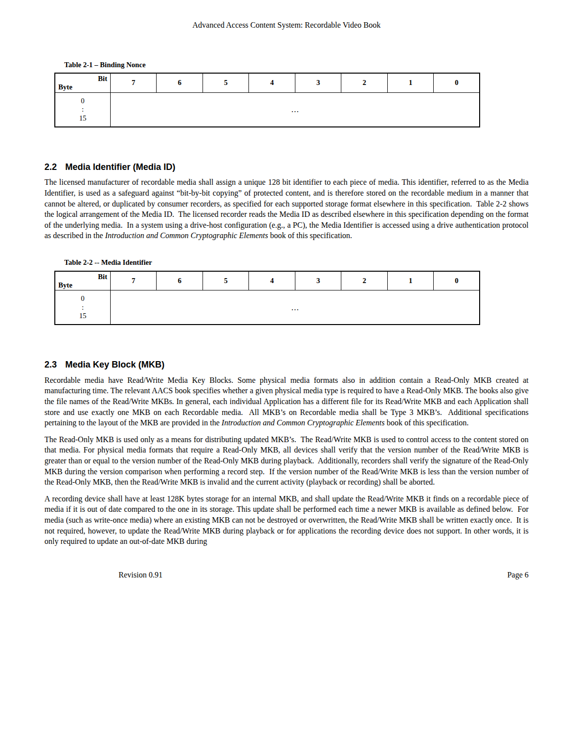Advanced Access Content System: Recordable Video Book
Table 2-1 – Binding Nonce
| Bit Byte | 7 | 6 | 5 | 4 | 3 | 2 | 1 | 0 |
| --- | --- | --- | --- | --- | --- | --- | --- | --- |
| 0 : 15 | … |
2.2 Media Identifier (Media ID)
The licensed manufacturer of recordable media shall assign a unique 128 bit identifier to each piece of media. This identifier, referred to as the Media Identifier, is used as a safeguard against “bit-by-bit copying” of protected content, and is therefore stored on the recordable medium in a manner that cannot be altered, or duplicated by consumer recorders, as specified for each supported storage format elsewhere in this specification. Table 2-2 shows the logical arrangement of the Media ID. The licensed recorder reads the Media ID as described elsewhere in this specification depending on the format of the underlying media. In a system using a drive-host configuration (e.g., a PC), the Media Identifier is accessed using a drive authentication protocol as described in the Introduction and Common Cryptographic Elements book of this specification.
Table 2-2 -- Media Identifier
| Bit Byte | 7 | 6 | 5 | 4 | 3 | 2 | 1 | 0 |
| --- | --- | --- | --- | --- | --- | --- | --- | --- |
| 0 : 15 | … |
2.3 Media Key Block (MKB)
Recordable media have Read/Write Media Key Blocks. Some physical media formats also in addition contain a Read-Only MKB created at manufacturing time. The relevant AACS book specifies whether a given physical media type is required to have a Read-Only MKB. The books also give the file names of the Read/Write MKBs. In general, each individual Application has a different file for its Read/Write MKB and each Application shall store and use exactly one MKB on each Recordable media. All MKB’s on Recordable media shall be Type 3 MKB’s. Additional specifications pertaining to the layout of the MKB are provided in the Introduction and Common Cryptographic Elements book of this specification.
The Read-Only MKB is used only as a means for distributing updated MKB’s. The Read/Write MKB is used to control access to the content stored on that media. For physical media formats that require a Read-Only MKB, all devices shall verify that the version number of the Read/Write MKB is greater than or equal to the version number of the Read-Only MKB during playback. Additionally, recorders shall verify the signature of the Read-Only MKB during the version comparison when performing a record step. If the version number of the Read/Write MKB is less than the version number of the Read-Only MKB, then the Read/Write MKB is invalid and the current activity (playback or recording) shall be aborted.
A recording device shall have at least 128K bytes storage for an internal MKB, and shall update the Read/Write MKB it finds on a recordable piece of media if it is out of date compared to the one in its storage. This update shall be performed each time a newer MKB is available as defined below. For media (such as write-once media) where an existing MKB can not be destroyed or overwritten, the Read/Write MKB shall be written exactly once. It is not required, however, to update the Read/Write MKB during playback or for applications the recording device does not support. In other words, it is only required to update an out-of-date MKB during
Revision 0.91 Page 6